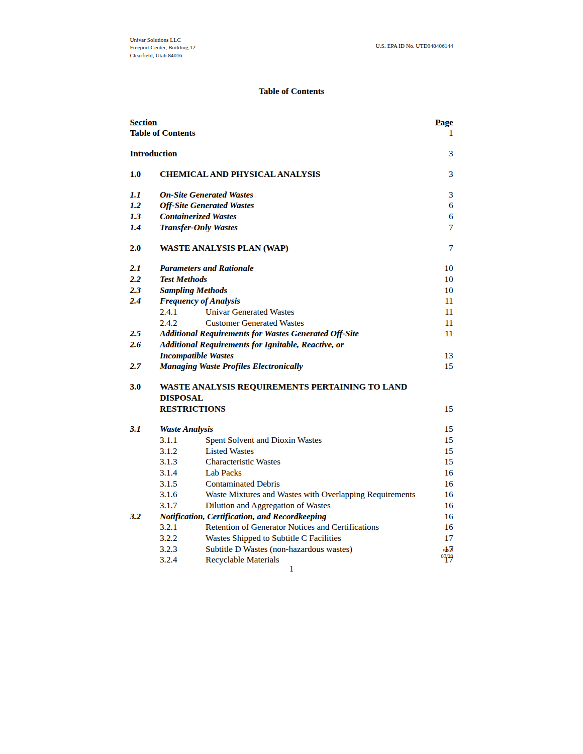Univar Solutions LLC Freeport Center, Building 12 Clearfield, Utah 84016
U.S. EPA ID No. UTD048406144
Table of Contents
| Section | Page |
| Table of Contents | 1 |
| Introduction | 3 |
| 1.0 | CHEMICAL AND PHYSICAL ANALYSIS | 3 |
| 1.1 | On-Site Generated Wastes | 3 |
| 1.2 | Off-Site Generated Wastes | 6 |
| 1.3 | Containerized Wastes | 6 |
| 1.4 | Transfer-Only Wastes | 7 |
| 2.0 | WASTE ANALYSIS PLAN (WAP) | 7 |
| 2.1 | Parameters and Rationale | 10 |
| 2.2 | Test Methods | 10 |
| 2.3 | Sampling Methods | 10 |
| 2.4 | Frequency of Analysis | 11 |
| | 2.4.1 | Univar Generated Wastes | 11 |
| | 2.4.2 | Customer Generated Wastes | 11 |
| 2.5 | Additional Requirements for Wastes Generated Off-Site | 11 |
| 2.6 | Additional Requirements for Ignitable, Reactive, or | |
| | Incompatible Wastes | 13 |
| 2.7 | Managing Waste Profiles Electronically | 15 |
| 3.0 | WASTE ANALYSIS REQUIREMENTS PERTAINING TO LAND DISPOSAL | |
| | RESTRICTIONS | 15 |
| 3.1 | Waste Analysis | 15 |
| | 3.1.1 | Spent Solvent and Dioxin Wastes | 15 |
| | 3.1.2 | Listed Wastes | 15 |
| | 3.1.3 | Characteristic Wastes | 15 |
| | 3.1.4 | Lab Packs | 16 |
| | 3.1.5 | Contaminated Debris | 16 |
| | 3.1.6 | Waste Mixtures and Wastes with Overlapping Requirements | 16 |
| | 3.1.7 | Dilution and Aggregation of Wastes | 16 |
| 3.2 | Notification, Certification, and Recordkeeping | 16 |
| | 3.2.1 | Retention of Generator Notices and Certifications | 16 |
| | 3.2.2 | Wastes Shipped to Subtitle C Facilities | 17 |
| | 3.2.3 | Subtitle D Wastes (non-hazardous wastes) | 17 |
| | 3.2.4 | Recyclable Materials | 17 |
rev.8
07/20
1